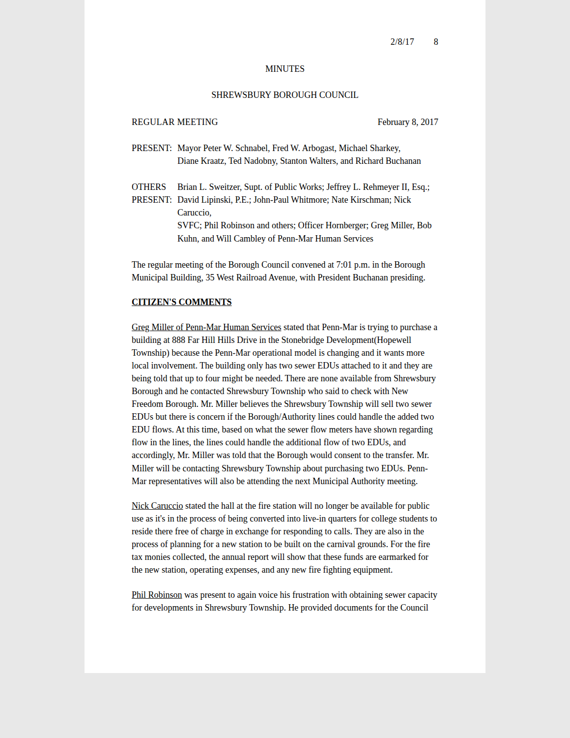2/8/178
MINUTES
SHREWSBURY BOROUGH COUNCIL
REGULAR MEETING February 8, 2017
| PRESENT: | Mayor Peter W. Schnabel, Fred W. Arbogast, Michael Sharkey, Diane Kraatz, Ted Nadobny, Stanton Walters, and Richard Buchanan |
| OTHERS PRESENT: | Brian L. Sweitzer, Supt. of Public Works; Jeffrey L. Rehmeyer II, Esq.; David Lipinski, P.E.; John-Paul Whitmore; Nate Kirschman; Nick Caruccio, SVFC; Phil Robinson and others; Officer Hornberger; Greg Miller, Bob Kuhn, and Will Cambley of Penn-Mar Human Services |
The regular meeting of the Borough Council convened at 7:01 p.m. in the Borough Municipal Building, 35 West Railroad Avenue, with President Buchanan presiding.
CITIZEN'S COMMENTS
Greg Miller of Penn-Mar Human Services stated that Penn-Mar is trying to purchase a building at 888 Far Hill Hills Drive in the Stonebridge Development(Hopewell Township) because the Penn-Mar operational model is changing and it wants more local involvement. The building only has two sewer EDUs attached to it and they are being told that up to four might be needed. There are none available from Shrewsbury Borough and he contacted Shrewsbury Township who said to check with New Freedom Borough. Mr. Miller believes the Shrewsbury Township will sell two sewer EDUs but there is concern if the Borough/Authority lines could handle the added two EDU flows. At this time, based on what the sewer flow meters have shown regarding flow in the lines, the lines could handle the additional flow of two EDUs, and accordingly, Mr. Miller was told that the Borough would consent to the transfer. Mr. Miller will be contacting Shrewsbury Township about purchasing two EDUs. Penn-Mar representatives will also be attending the next Municipal Authority meeting.
Nick Caruccio stated the hall at the fire station will no longer be available for public use as it's in the process of being converted into live-in quarters for college students to reside there free of charge in exchange for responding to calls. They are also in the process of planning for a new station to be built on the carnival grounds. For the fire tax monies collected, the annual report will show that these funds are earmarked for the new station, operating expenses, and any new fire fighting equipment.
Phil Robinson was present to again voice his frustration with obtaining sewer capacity for developments in Shrewsbury Township. He provided documents for the Council